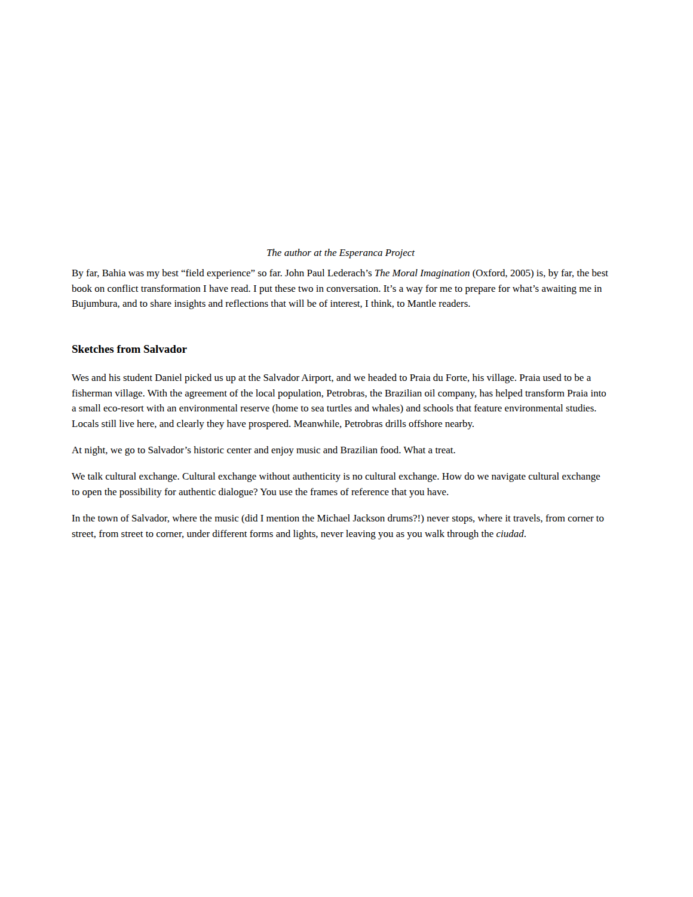The author at the Esperanca Project
By far, Bahia was my best “field experience” so far. John Paul Lederach’s The Moral Imagination (Oxford, 2005) is, by far, the best book on conflict transformation I have read. I put these two in conversation. It’s a way for me to prepare for what’s awaiting me in Bujumbura, and to share insights and reflections that will be of interest, I think, to Mantle readers.
Sketches from Salvador
Wes and his student Daniel picked us up at the Salvador Airport, and we headed to Praia du Forte, his village. Praia used to be a fisherman village. With the agreement of the local population, Petrobras, the Brazilian oil company, has helped transform Praia into a small eco-resort with an environmental reserve (home to sea turtles and whales) and schools that feature environmental studies. Locals still live here, and clearly they have prospered. Meanwhile, Petrobras drills offshore nearby.
At night, we go to Salvador’s historic center and enjoy music and Brazilian food. What a treat.
We talk cultural exchange. Cultural exchange without authenticity is no cultural exchange. How do we navigate cultural exchange to open the possibility for authentic dialogue? You use the frames of reference that you have.
In the town of Salvador, where the music (did I mention the Michael Jackson drums?!) never stops, where it travels, from corner to street, from street to corner, under different forms and lights, never leaving you as you walk through the ciudad.